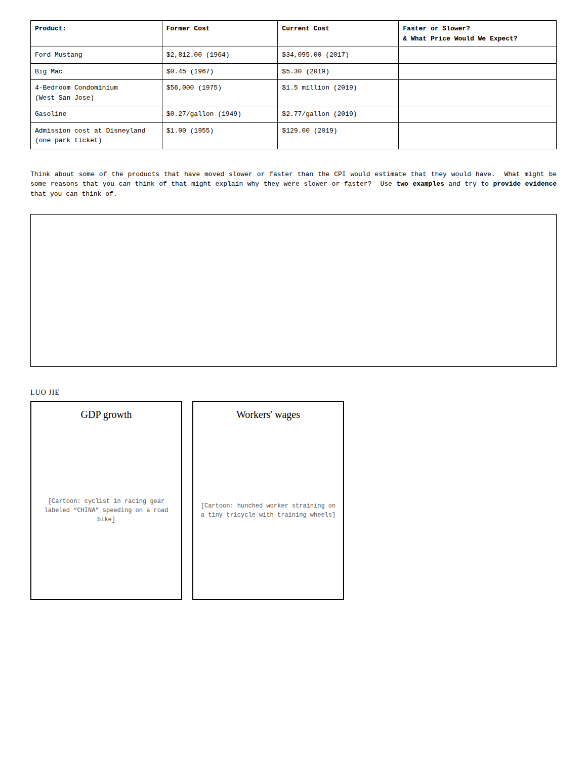| Product: | Former Cost | Current Cost | Faster or Slower? & What Price Would We Expect? |
| --- | --- | --- | --- |
| Ford Mustang | $2,812.00 (1964) | $34,095.00 (2017) | |
| Big Mac | $0.45 (1967) | $5.30 (2019) | |
| 4-Bedroom Condominium (West San Jose) | $56,000 (1975) | $1.5 million (2019) | |
| Gasoline | $0.27/gallon (1949) | $2.77/gallon (2019) | |
| Admission cost at Disneyland (one park ticket) | $1.00 (1955) | $129.00 (2019) | |
Think about some of the products that have moved slower or faster than the CPI would estimate that they would have. What might be some reasons that you can think of that might explain why they were slower or faster? Use two examples and try to provide evidence that you can think of.
LUO JIE
GDP growth
[Cartoon: cyclist in racing gear labeled “CHINA” speeding on a road bike]
Workers' wages
[Cartoon: hunched worker straining on a tiny tricycle with training wheels]